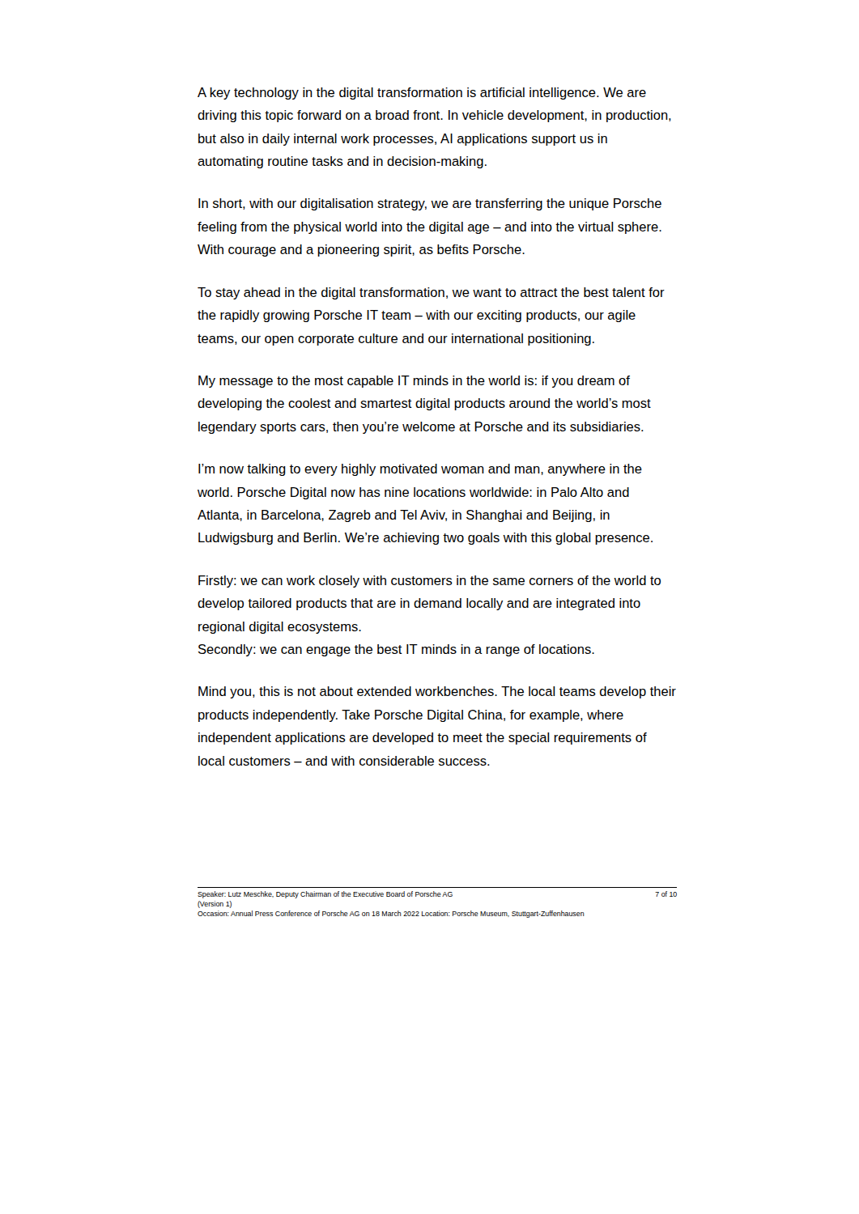A key technology in the digital transformation is artificial intelligence. We are driving this topic forward on a broad front. In vehicle development, in production, but also in daily internal work processes, AI applications support us in automating routine tasks and in decision-making.
In short, with our digitalisation strategy, we are transferring the unique Porsche feeling from the physical world into the digital age – and into the virtual sphere. With courage and a pioneering spirit, as befits Porsche.
To stay ahead in the digital transformation, we want to attract the best talent for the rapidly growing Porsche IT team – with our exciting products, our agile teams, our open corporate culture and our international positioning.
My message to the most capable IT minds in the world is: if you dream of developing the coolest and smartest digital products around the world’s most legendary sports cars, then you’re welcome at Porsche and its subsidiaries.
I’m now talking to every highly motivated woman and man, anywhere in the world. Porsche Digital now has nine locations worldwide: in Palo Alto and Atlanta, in Barcelona, Zagreb and Tel Aviv, in Shanghai and Beijing, in Ludwigsburg and Berlin. We’re achieving two goals with this global presence.
Firstly: we can work closely with customers in the same corners of the world to develop tailored products that are in demand locally and are integrated into regional digital ecosystems.
Secondly: we can engage the best IT minds in a range of locations.
Mind you, this is not about extended workbenches. The local teams develop their products independently. Take Porsche Digital China, for example, where independent applications are developed to meet the special requirements of local customers – and with considerable success.
Speaker: Lutz Meschke, Deputy Chairman of the Executive Board of Porsche AG
(Version 1)
Occasion: Annual Press Conference of Porsche AG on 18 March 2022 Location: Porsche Museum, Stuttgart-Zuffenhausen
7 of 10